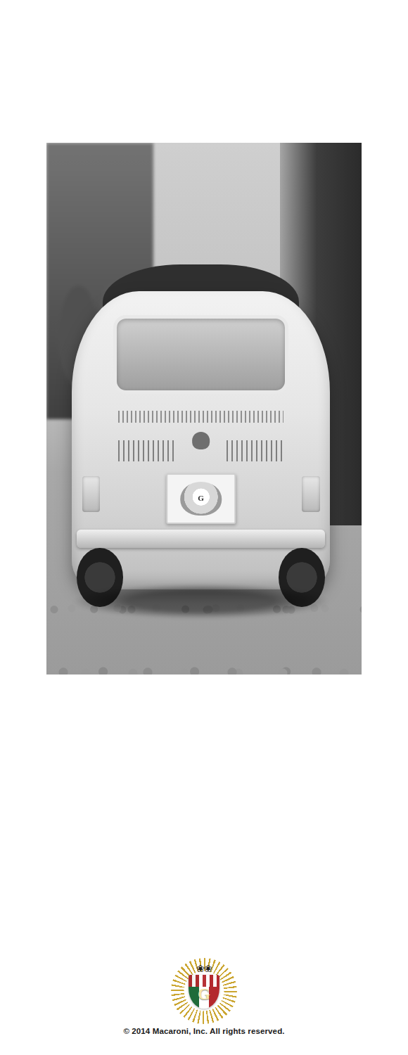G
❀❀
G
© 2014 Macaroni, Inc. All rights reserved.